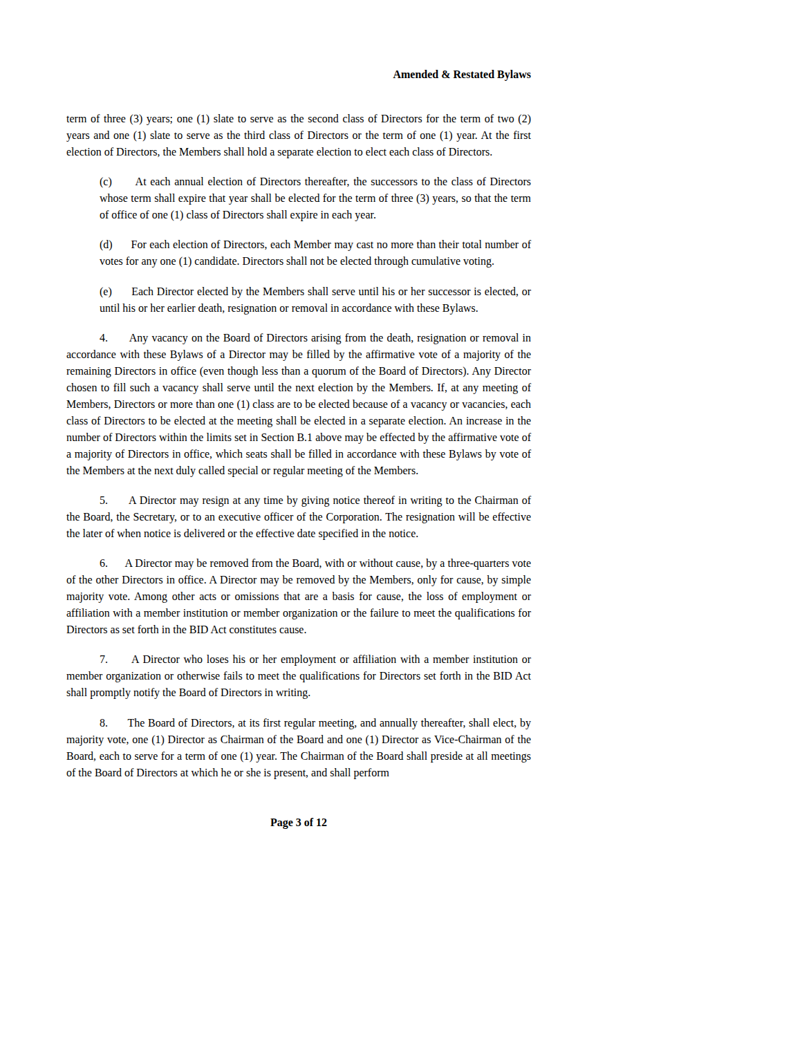Amended & Restated Bylaws
term of three (3) years; one (1) slate to serve as the second class of Directors for the term of two (2) years and one (1) slate to serve as the third class of Directors or the term of one (1) year. At the first election of Directors, the Members shall hold a separate election to elect each class of Directors.
(c) At each annual election of Directors thereafter, the successors to the class of Directors whose term shall expire that year shall be elected for the term of three (3) years, so that the term of office of one (1) class of Directors shall expire in each year.
(d) For each election of Directors, each Member may cast no more than their total number of votes for any one (1) candidate. Directors shall not be elected through cumulative voting.
(e) Each Director elected by the Members shall serve until his or her successor is elected, or until his or her earlier death, resignation or removal in accordance with these Bylaws.
4. Any vacancy on the Board of Directors arising from the death, resignation or removal in accordance with these Bylaws of a Director may be filled by the affirmative vote of a majority of the remaining Directors in office (even though less than a quorum of the Board of Directors). Any Director chosen to fill such a vacancy shall serve until the next election by the Members. If, at any meeting of Members, Directors or more than one (1) class are to be elected because of a vacancy or vacancies, each class of Directors to be elected at the meeting shall be elected in a separate election. An increase in the number of Directors within the limits set in Section B.1 above may be effected by the affirmative vote of a majority of Directors in office, which seats shall be filled in accordance with these Bylaws by vote of the Members at the next duly called special or regular meeting of the Members.
5. A Director may resign at any time by giving notice thereof in writing to the Chairman of the Board, the Secretary, or to an executive officer of the Corporation. The resignation will be effective the later of when notice is delivered or the effective date specified in the notice.
6. A Director may be removed from the Board, with or without cause, by a three-quarters vote of the other Directors in office. A Director may be removed by the Members, only for cause, by simple majority vote. Among other acts or omissions that are a basis for cause, the loss of employment or affiliation with a member institution or member organization or the failure to meet the qualifications for Directors as set forth in the BID Act constitutes cause.
7. A Director who loses his or her employment or affiliation with a member institution or member organization or otherwise fails to meet the qualifications for Directors set forth in the BID Act shall promptly notify the Board of Directors in writing.
8. The Board of Directors, at its first regular meeting, and annually thereafter, shall elect, by majority vote, one (1) Director as Chairman of the Board and one (1) Director as Vice-Chairman of the Board, each to serve for a term of one (1) year. The Chairman of the Board shall preside at all meetings of the Board of Directors at which he or she is present, and shall perform
Page 3 of 12